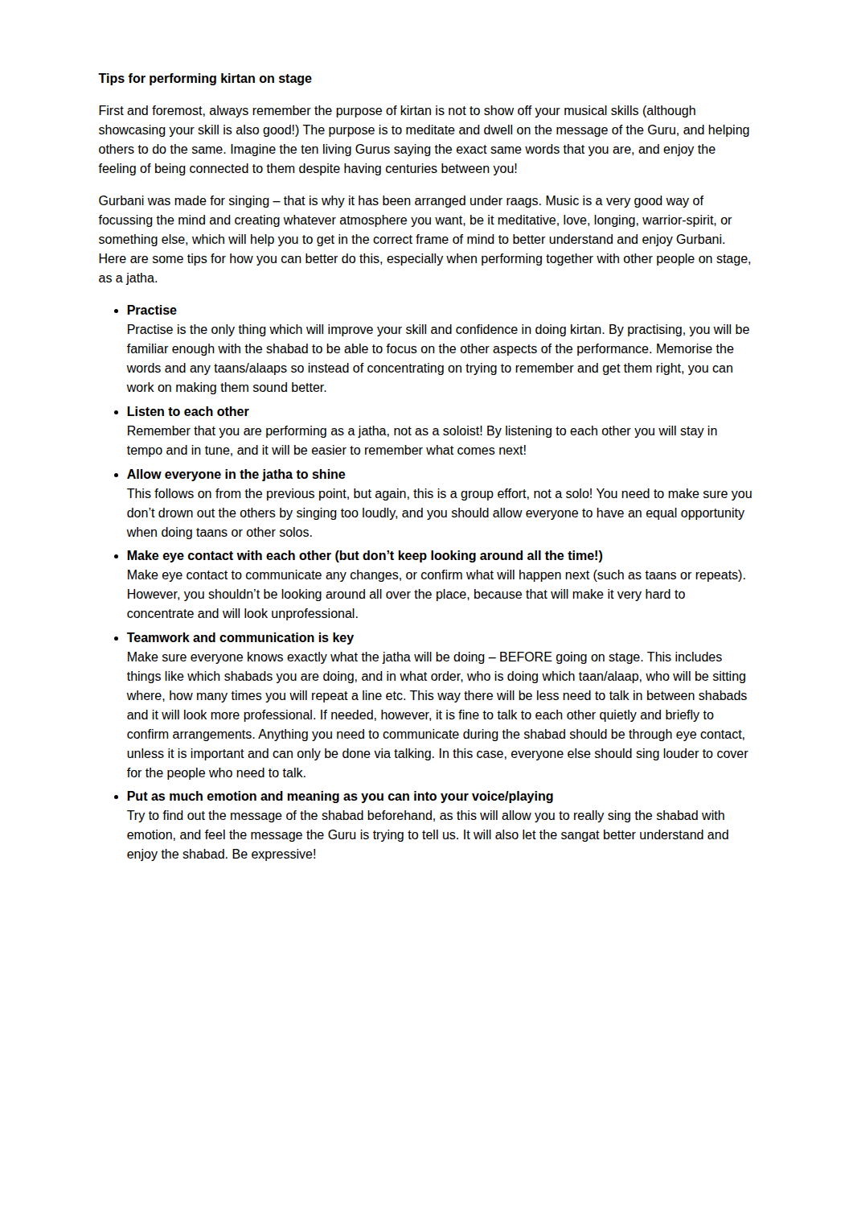Tips for performing kirtan on stage
First and foremost, always remember the purpose of kirtan is not to show off your musical skills (although showcasing your skill is also good!) The purpose is to meditate and dwell on the message of the Guru, and helping others to do the same. Imagine the ten living Gurus saying the exact same words that you are, and enjoy the feeling of being connected to them despite having centuries between you!
Gurbani was made for singing – that is why it has been arranged under raags. Music is a very good way of focussing the mind and creating whatever atmosphere you want, be it meditative, love, longing, warrior-spirit, or something else, which will help you to get in the correct frame of mind to better understand and enjoy Gurbani. Here are some tips for how you can better do this, especially when performing together with other people on stage, as a jatha.
Practise
Practise is the only thing which will improve your skill and confidence in doing kirtan. By practising, you will be familiar enough with the shabad to be able to focus on the other aspects of the performance. Memorise the words and any taans/alaaps so instead of concentrating on trying to remember and get them right, you can work on making them sound better.
Listen to each other
Remember that you are performing as a jatha, not as a soloist! By listening to each other you will stay in tempo and in tune, and it will be easier to remember what comes next!
Allow everyone in the jatha to shine
This follows on from the previous point, but again, this is a group effort, not a solo! You need to make sure you don’t drown out the others by singing too loudly, and you should allow everyone to have an equal opportunity when doing taans or other solos.
Make eye contact with each other (but don’t keep looking around all the time!)
Make eye contact to communicate any changes, or confirm what will happen next (such as taans or repeats). However, you shouldn’t be looking around all over the place, because that will make it very hard to concentrate and will look unprofessional.
Teamwork and communication is key
Make sure everyone knows exactly what the jatha will be doing – BEFORE going on stage. This includes things like which shabads you are doing, and in what order, who is doing which taan/alaap, who will be sitting where, how many times you will repeat a line etc. This way there will be less need to talk in between shabads and it will look more professional. If needed, however, it is fine to talk to each other quietly and briefly to confirm arrangements. Anything you need to communicate during the shabad should be through eye contact, unless it is important and can only be done via talking. In this case, everyone else should sing louder to cover for the people who need to talk.
Put as much emotion and meaning as you can into your voice/playing
Try to find out the message of the shabad beforehand, as this will allow you to really sing the shabad with emotion, and feel the message the Guru is trying to tell us. It will also let the sangat better understand and enjoy the shabad. Be expressive!